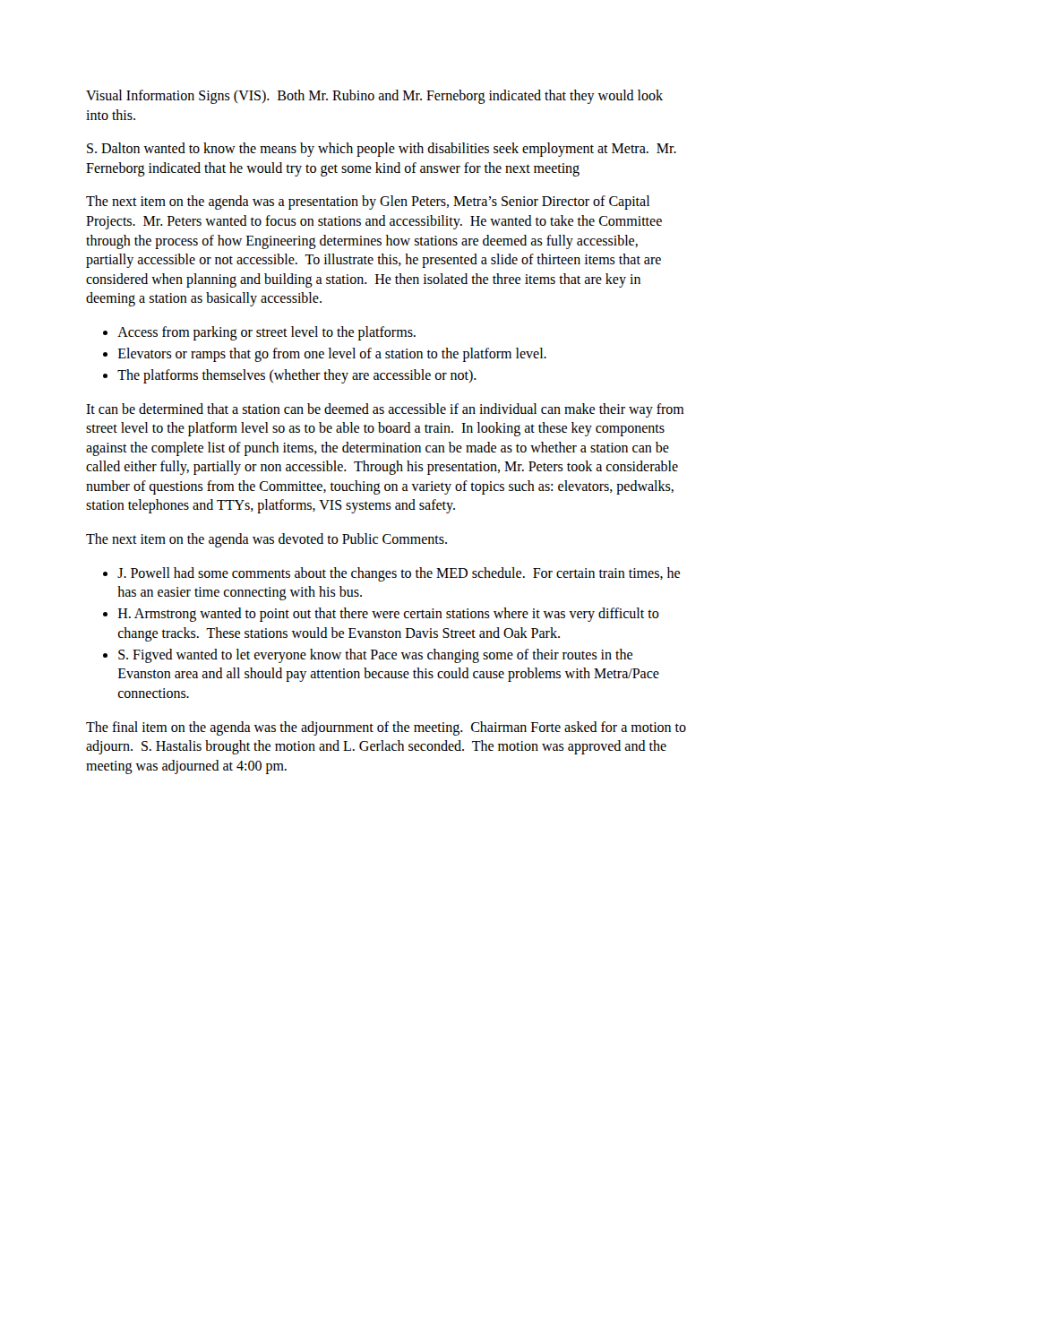Visual Information Signs (VIS). Both Mr. Rubino and Mr. Ferneborg indicated that they would look into this.
S. Dalton wanted to know the means by which people with disabilities seek employment at Metra. Mr. Ferneborg indicated that he would try to get some kind of answer for the next meeting
The next item on the agenda was a presentation by Glen Peters, Metra’s Senior Director of Capital Projects. Mr. Peters wanted to focus on stations and accessibility. He wanted to take the Committee through the process of how Engineering determines how stations are deemed as fully accessible, partially accessible or not accessible. To illustrate this, he presented a slide of thirteen items that are considered when planning and building a station. He then isolated the three items that are key in deeming a station as basically accessible.
Access from parking or street level to the platforms.
Elevators or ramps that go from one level of a station to the platform level.
The platforms themselves (whether they are accessible or not).
It can be determined that a station can be deemed as accessible if an individual can make their way from street level to the platform level so as to be able to board a train. In looking at these key components against the complete list of punch items, the determination can be made as to whether a station can be called either fully, partially or non accessible. Through his presentation, Mr. Peters took a considerable number of questions from the Committee, touching on a variety of topics such as: elevators, pedwalks, station telephones and TTYs, platforms, VIS systems and safety.
The next item on the agenda was devoted to Public Comments.
J. Powell had some comments about the changes to the MED schedule. For certain train times, he has an easier time connecting with his bus.
H. Armstrong wanted to point out that there were certain stations where it was very difficult to change tracks. These stations would be Evanston Davis Street and Oak Park.
S. Figved wanted to let everyone know that Pace was changing some of their routes in the Evanston area and all should pay attention because this could cause problems with Metra/Pace connections.
The final item on the agenda was the adjournment of the meeting. Chairman Forte asked for a motion to adjourn. S. Hastalis brought the motion and L. Gerlach seconded. The motion was approved and the meeting was adjourned at 4:00 pm.